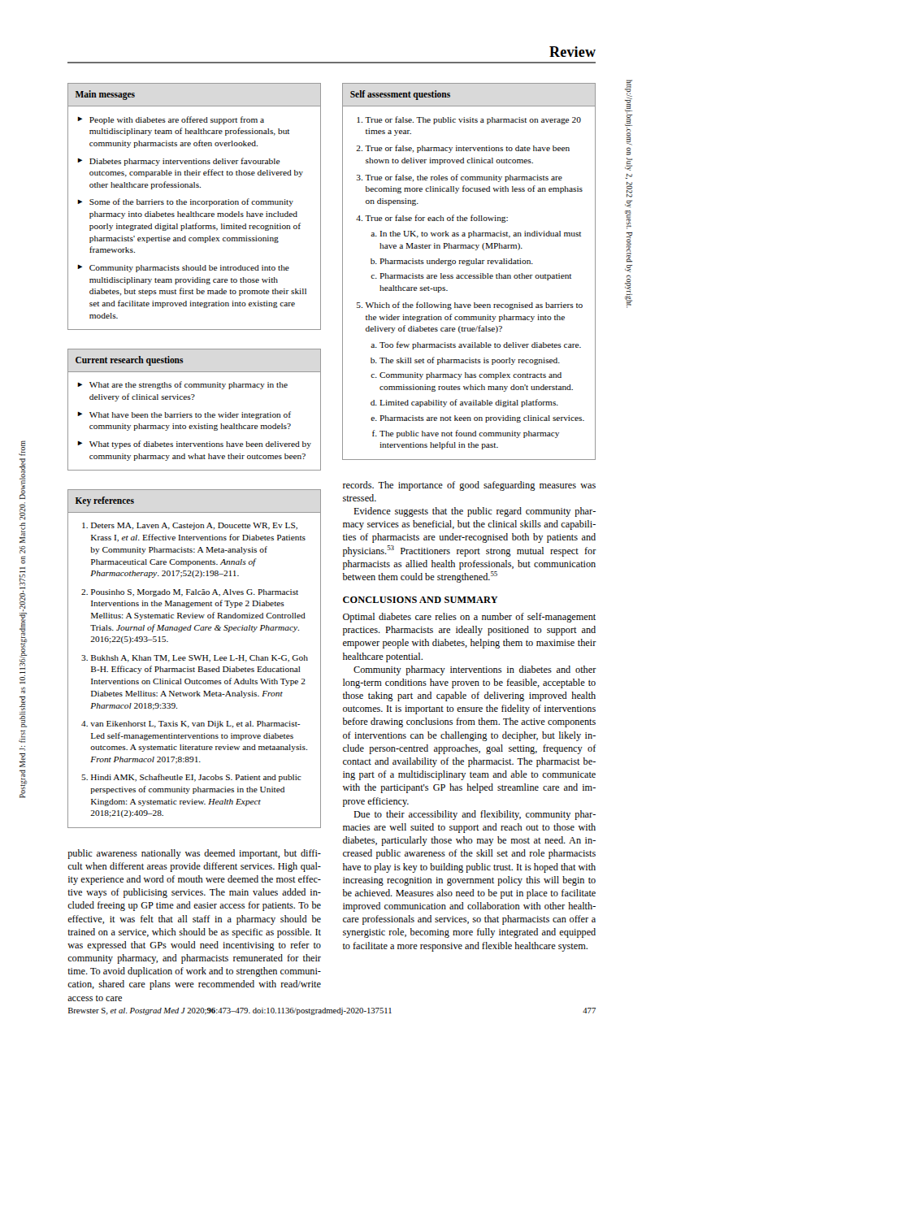Postgrad Med J: first published as 10.1136/postgradmedj-2020-137511 on 26 March 2020. Downloaded from
http://pmj.bmj.com/ on July 2, 2022 by guest. Protected by copyright.
Review
Main messages
People with diabetes are offered support from a multidisciplinary team of healthcare professionals, but community pharmacists are often overlooked.
Diabetes pharmacy interventions deliver favourable outcomes, comparable in their effect to those delivered by other healthcare professionals.
Some of the barriers to the incorporation of community pharmacy into diabetes healthcare models have included poorly integrated digital platforms, limited recognition of pharmacists' expertise and complex commissioning frameworks.
Community pharmacists should be introduced into the multidisciplinary team providing care to those with diabetes, but steps must first be made to promote their skill set and facilitate improved integration into existing care models.
Current research questions
What are the strengths of community pharmacy in the delivery of clinical services?
What have been the barriers to the wider integration of community pharmacy into existing healthcare models?
What types of diabetes interventions have been delivered by community pharmacy and what have their outcomes been?
Key references
Deters MA, Laven A, Castejon A, Doucette WR, Ev LS, Krass I, et al. Effective Interventions for Diabetes Patients by Community Pharmacists: A Meta-analysis of Pharmaceutical Care Components. Annals of Pharmacotherapy. 2017;52(2):198–211.
Pousinho S, Morgado M, Falcão A, Alves G. Pharmacist Interventions in the Management of Type 2 Diabetes Mellitus: A Systematic Review of Randomized Controlled Trials. Journal of Managed Care & Specialty Pharmacy. 2016;22(5):493–515.
Bukhsh A, Khan TM, Lee SWH, Lee L-H, Chan K-G, Goh B-H. Efficacy of Pharmacist Based Diabetes Educational Interventions on Clinical Outcomes of Adults With Type 2 Diabetes Mellitus: A Network Meta-Analysis. Front Pharmacol 2018;9:339.
van Eikenhorst L, Taxis K, van Dijk L, et al. Pharmacist-Led self-managementinterventions to improve diabetes outcomes. A systematic literature review and metaanalysis. Front Pharmacol 2017;8:891.
Hindi AMK, Schafheutle EI, Jacobs S. Patient and public perspectives of community pharmacies in the United Kingdom: A systematic review. Health Expect 2018;21(2):409–28.
public awareness nationally was deemed important, but difficult when different areas provide different services. High quality experience and word of mouth were deemed the most effective ways of publicising services. The main values added included freeing up GP time and easier access for patients. To be effective, it was felt that all staff in a pharmacy should be trained on a service, which should be as specific as possible. It was expressed that GPs would need incentivising to refer to community pharmacy, and pharmacists remunerated for their time. To avoid duplication of work and to strengthen communication, shared care plans were recommended with read/write access to care
Self assessment questions
True or false. The public visits a pharmacist on average 20 times a year.
True or false, pharmacy interventions to date have been shown to deliver improved clinical outcomes.
True or false, the roles of community pharmacists are becoming more clinically focused with less of an emphasis on dispensing.
True or false for each of the following:
In the UK, to work as a pharmacist, an individual must have a Master in Pharmacy (MPharm).
Pharmacists undergo regular revalidation.
Pharmacists are less accessible than other outpatient healthcare set-ups.
Which of the following have been recognised as barriers to the wider integration of community pharmacy into the delivery of diabetes care (true/false)?
Too few pharmacists available to deliver diabetes care.
The skill set of pharmacists is poorly recognised.
Community pharmacy has complex contracts and commissioning routes which many don't understand.
Limited capability of available digital platforms.
Pharmacists are not keen on providing clinical services.
The public have not found community pharmacy interventions helpful in the past.
records. The importance of good safeguarding measures was stressed.
Evidence suggests that the public regard community pharmacy services as beneficial, but the clinical skills and capabilities of pharmacists are under-recognised both by patients and physicians.53 Practitioners report strong mutual respect for pharmacists as allied health professionals, but communication between them could be strengthened.55
Conclusions and summary
Optimal diabetes care relies on a number of self-management practices. Pharmacists are ideally positioned to support and empower people with diabetes, helping them to maximise their healthcare potential.
Community pharmacy interventions in diabetes and other long-term conditions have proven to be feasible, acceptable to those taking part and capable of delivering improved health outcomes. It is important to ensure the fidelity of interventions before drawing conclusions from them. The active components of interventions can be challenging to decipher, but likely include person-centred approaches, goal setting, frequency of contact and availability of the pharmacist. The pharmacist being part of a multidisciplinary team and able to communicate with the participant's GP has helped streamline care and improve efficiency.
Due to their accessibility and flexibility, community pharmacies are well suited to support and reach out to those with diabetes, particularly those who may be most at need. An increased public awareness of the skill set and role pharmacists have to play is key to building public trust. It is hoped that with increasing recognition in government policy this will begin to be achieved. Measures also need to be put in place to facilitate improved communication and collaboration with other healthcare professionals and services, so that pharmacists can offer a synergistic role, becoming more fully integrated and equipped to facilitate a more responsive and flexible healthcare system.
Brewster S, et al. Postgrad Med J 2020;96:473–479. doi:10.1136/postgradmedj-2020-137511
477